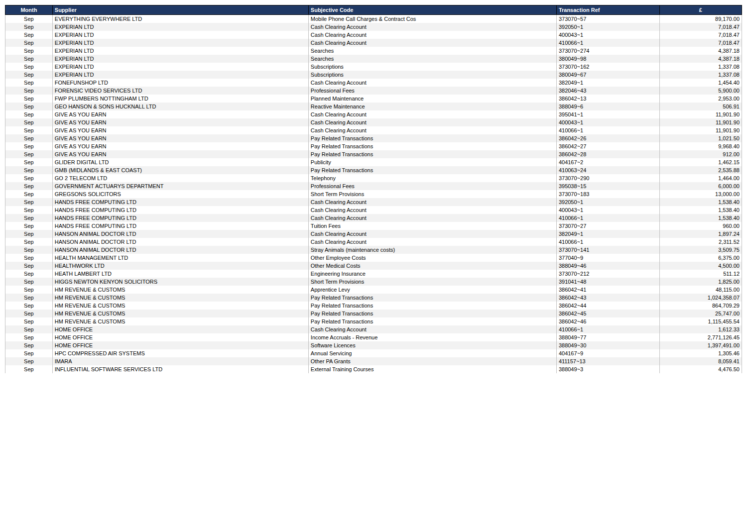| Month | Supplier | Subjective Code | Transaction Ref | £ |
| --- | --- | --- | --- | --- |
| Sep | EVERYTHING EVERYWHERE LTD | Mobile Phone Call Charges & Contract Cos | 373070~57 | 89,170.00 |
| Sep | EXPERIAN LTD | Cash Clearing Account | 392050~1 | 7,018.47 |
| Sep | EXPERIAN LTD | Cash Clearing Account | 400043~1 | 7,018.47 |
| Sep | EXPERIAN LTD | Cash Clearing Account | 410066~1 | 7,018.47 |
| Sep | EXPERIAN LTD | Searches | 373070~274 | 4,387.18 |
| Sep | EXPERIAN LTD | Searches | 380049~98 | 4,387.18 |
| Sep | EXPERIAN LTD | Subscriptions | 373070~162 | 1,337.08 |
| Sep | EXPERIAN LTD | Subscriptions | 380049~67 | 1,337.08 |
| Sep | FONEFUNSHOP LTD | Cash Clearing Account | 382049~1 | 1,454.40 |
| Sep | FORENSIC VIDEO SERVICES LTD | Professional Fees | 382046~43 | 5,900.00 |
| Sep | FWP PLUMBERS NOTTINGHAM LTD | Planned Maintenance | 386042~13 | 2,953.00 |
| Sep | GEO HANSON & SONS HUCKNALL LTD | Reactive Maintenance | 388049~6 | 506.91 |
| Sep | GIVE AS YOU EARN | Cash Clearing Account | 395041~1 | 11,901.90 |
| Sep | GIVE AS YOU EARN | Cash Clearing Account | 400043~1 | 11,901.90 |
| Sep | GIVE AS YOU EARN | Cash Clearing Account | 410066~1 | 11,901.90 |
| Sep | GIVE AS YOU EARN | Pay Related Transactions | 386042~26 | 1,021.50 |
| Sep | GIVE AS YOU EARN | Pay Related Transactions | 386042~27 | 9,968.40 |
| Sep | GIVE AS YOU EARN | Pay Related Transactions | 386042~28 | 912.00 |
| Sep | GLIDER DIGITAL LTD | Publicity | 404167~2 | 1,462.15 |
| Sep | GMB (MIDLANDS & EAST COAST) | Pay Related Transactions | 410063~24 | 2,535.88 |
| Sep | GO 2 TELECOM LTD | Telephony | 373070~290 | 1,464.00 |
| Sep | GOVERNMENT ACTUARYS DEPARTMENT | Professional Fees | 395038~15 | 6,000.00 |
| Sep | GREGSONS SOLICITORS | Short Term Provisions | 373070~183 | 13,000.00 |
| Sep | HANDS FREE COMPUTING LTD | Cash Clearing Account | 392050~1 | 1,538.40 |
| Sep | HANDS FREE COMPUTING LTD | Cash Clearing Account | 400043~1 | 1,538.40 |
| Sep | HANDS FREE COMPUTING LTD | Cash Clearing Account | 410066~1 | 1,538.40 |
| Sep | HANDS FREE COMPUTING LTD | Tuition Fees | 373070~27 | 960.00 |
| Sep | HANSON ANIMAL DOCTOR LTD | Cash Clearing Account | 382049~1 | 1,897.24 |
| Sep | HANSON ANIMAL DOCTOR LTD | Cash Clearing Account | 410066~1 | 2,311.52 |
| Sep | HANSON ANIMAL DOCTOR LTD | Stray Animals (maintenance costs) | 373070~141 | 3,509.75 |
| Sep | HEALTH MANAGEMENT LTD | Other Employee Costs | 377040~9 | 6,375.00 |
| Sep | HEALTHWORK LTD | Other Medical Costs | 388049~46 | 4,500.00 |
| Sep | HEATH LAMBERT LTD | Engineering Insurance | 373070~212 | 511.12 |
| Sep | HIGGS NEWTON KENYON SOLICITORS | Short Term Provisions | 391041~48 | 1,825.00 |
| Sep | HM REVENUE & CUSTOMS | Apprentice Levy | 386042~41 | 48,115.00 |
| Sep | HM REVENUE & CUSTOMS | Pay Related Transactions | 386042~43 | 1,024,358.07 |
| Sep | HM REVENUE & CUSTOMS | Pay Related Transactions | 386042~44 | 864,709.29 |
| Sep | HM REVENUE & CUSTOMS | Pay Related Transactions | 386042~45 | 25,747.00 |
| Sep | HM REVENUE & CUSTOMS | Pay Related Transactions | 386042~46 | 1,115,455.54 |
| Sep | HOME OFFICE | Cash Clearing Account | 410066~1 | 1,612.33 |
| Sep | HOME OFFICE | Income Accruals - Revenue | 388049~77 | 2,771,126.45 |
| Sep | HOME OFFICE | Software Licences | 388049~30 | 1,397,491.00 |
| Sep | HPC COMPRESSED AIR SYSTEMS | Annual Servicing | 404167~9 | 1,305.46 |
| Sep | IMARA | Other PA Grants | 411157~13 | 8,059.41 |
| Sep | INFLUENTIAL SOFTWARE SERVICES LTD | External Training Courses | 388049~3 | 4,476.50 |